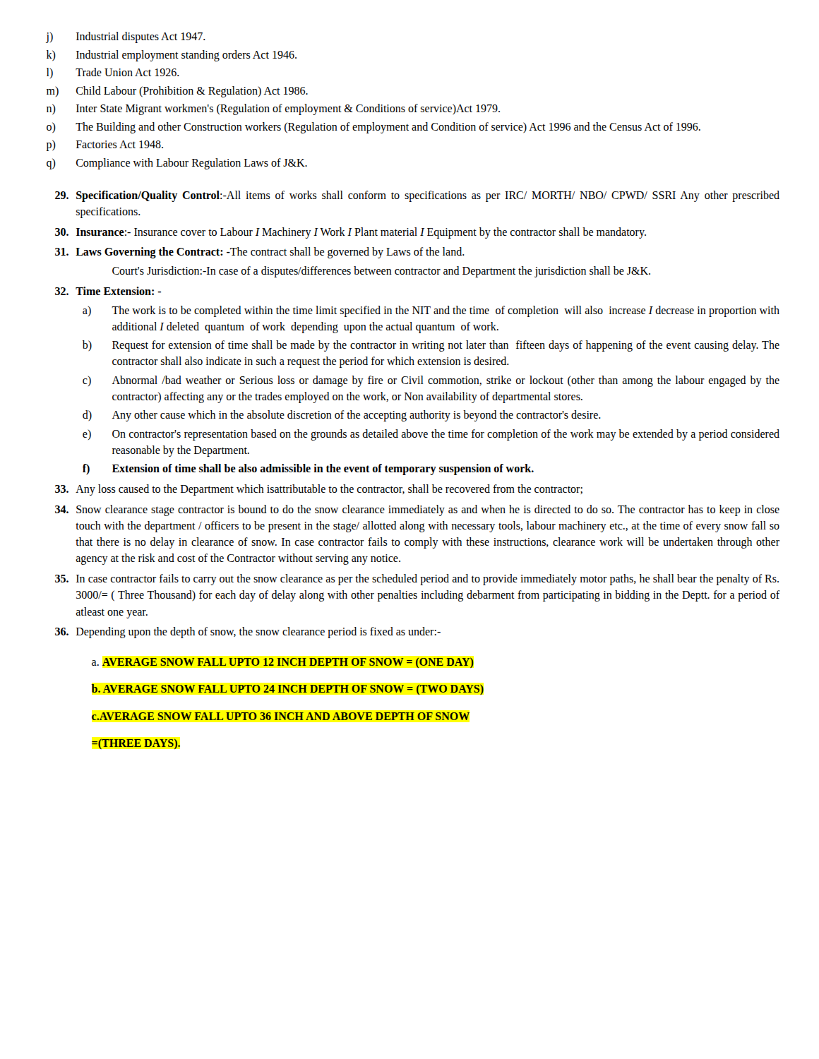j) Industrial disputes Act 1947.
k) Industrial employment standing orders Act 1946.
l) Trade Union Act 1926.
m) Child Labour (Prohibition & Regulation) Act 1986.
n) Inter State Migrant workmen's (Regulation of employment & Conditions of service)Act 1979.
o) The Building and other Construction workers (Regulation of employment and Condition of service) Act 1996 and the Census Act of 1996.
p) Factories Act 1948.
q) Compliance with Labour Regulation Laws of J&K.
29. Specification/Quality Control:-All items of works shall conform to specifications as per IRC/ MORTH/ NBO/ CPWD/ SSRI Any other prescribed specifications.
30. Insurance:- Insurance cover to Labour I Machinery I Work I Plant material I Equipment by the contractor shall be mandatory.
31. Laws Governing the Contract: -The contract shall be governed by Laws of the land.
Court's Jurisdiction:-In case of a disputes/differences between contractor and Department the jurisdiction shall be J&K.
32. Time Extension: -
a) The work is to be completed within the time limit specified in the NIT and the time of completion will also increase I decrease in proportion with additional I deleted quantum of work depending upon the actual quantum of work.
b) Request for extension of time shall be made by the contractor in writing not later than fifteen days of happening of the event causing delay. The contractor shall also indicate in such a request the period for which extension is desired.
c) Abnormal /bad weather or Serious loss or damage by fire or Civil commotion, strike or lockout (other than among the labour engaged by the contractor) affecting any or the trades employed on the work, or Non availability of departmental stores.
d) Any other cause which in the absolute discretion of the accepting authority is beyond the contractor's desire.
e) On contractor's representation based on the grounds as detailed above the time for completion of the work may be extended by a period considered reasonable by the Department.
f) Extension of time shall be also admissible in the event of temporary suspension of work.
33. Any loss caused to the Department which isattributable to the contractor, shall be recovered from the contractor;
34. Snow clearance stage contractor is bound to do the snow clearance immediately as and when he is directed to do so. The contractor has to keep in close touch with the department / officers to be present in the stage/ allotted along with necessary tools, labour machinery etc., at the time of every snow fall so that there is no delay in clearance of snow. In case contractor fails to comply with these instructions, clearance work will be undertaken through other agency at the risk and cost of the Contractor without serving any notice.
35. In case contractor fails to carry out the snow clearance as per the scheduled period and to provide immediately motor paths, he shall bear the penalty of Rs. 3000/= ( Three Thousand) for each day of delay along with other penalties including debarment from participating in bidding in the Deptt. for a period of atleast one year.
36. Depending upon the depth of snow, the snow clearance period is fixed as under:-
a. AVERAGE SNOW FALL UPTO 12 INCH DEPTH OF SNOW = (ONE DAY)
b. AVERAGE SNOW FALL UPTO 24 INCH DEPTH OF SNOW = (TWO DAYS)
c.AVERAGE SNOW FALL UPTO 36 INCH AND ABOVE DEPTH OF SNOW
=(THREE DAYS).